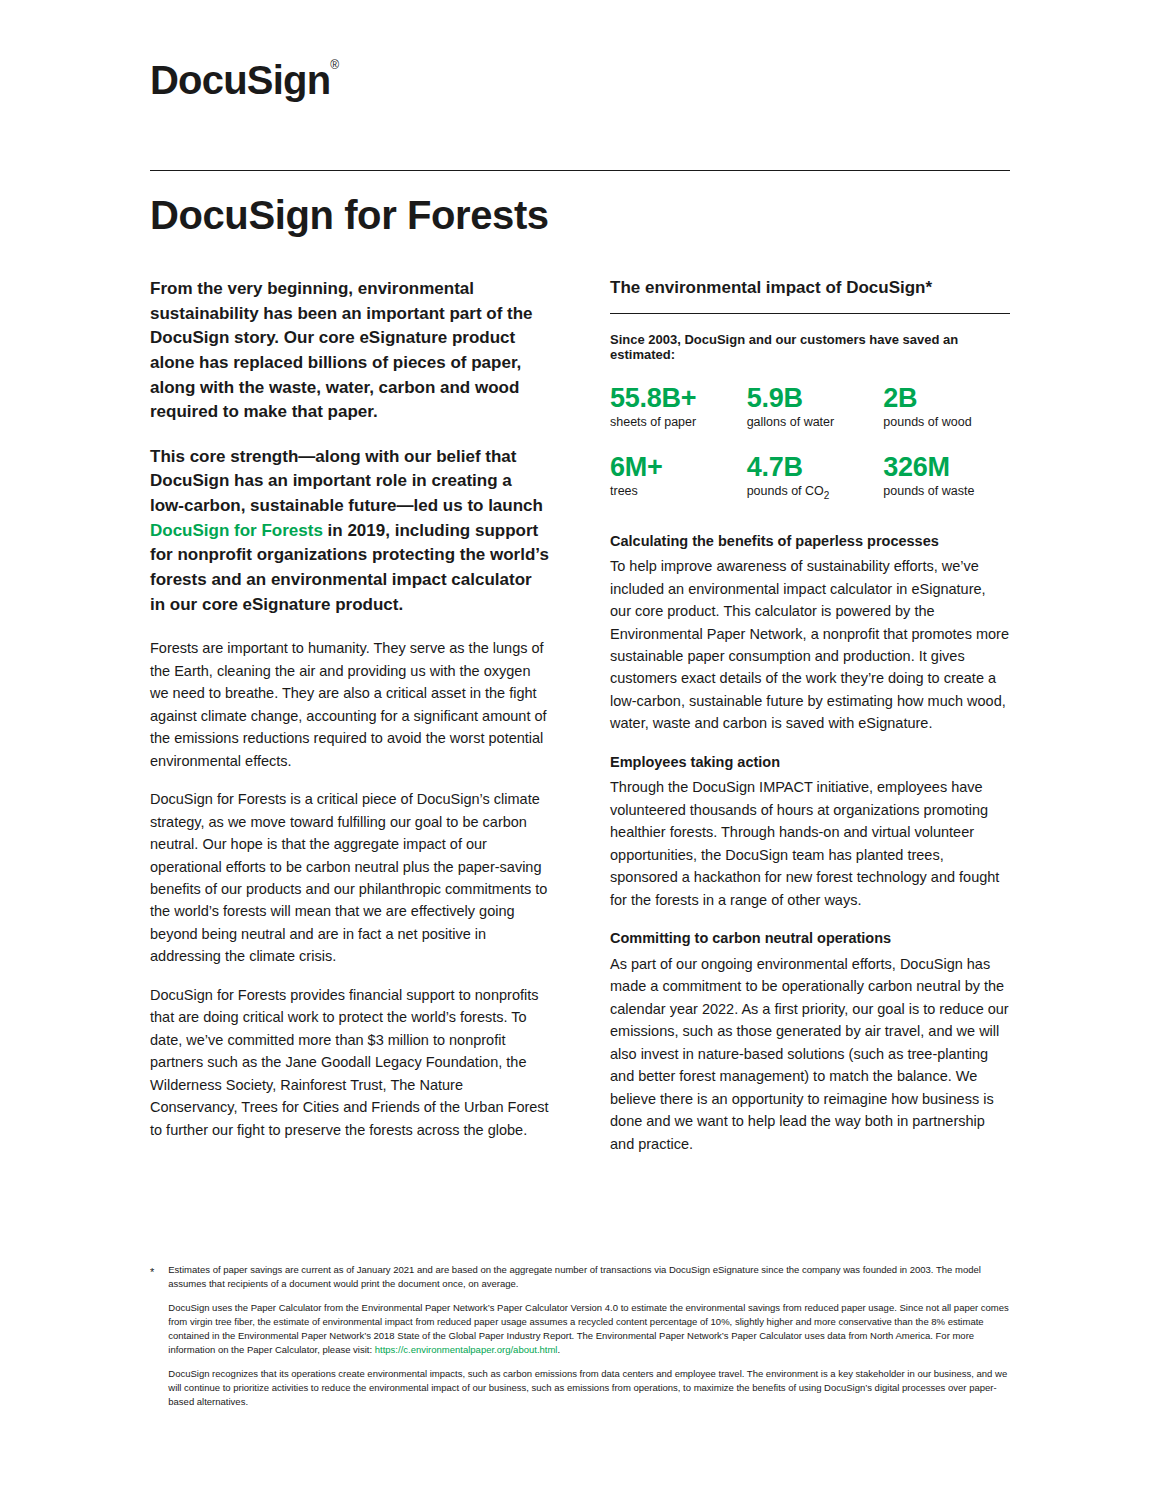DocuSign®
DocuSign for Forests
From the very beginning, environmental sustainability has been an important part of the DocuSign story. Our core eSignature product alone has replaced billions of pieces of paper, along with the waste, water, carbon and wood required to make that paper.
This core strength—along with our belief that DocuSign has an important role in creating a low-carbon, sustainable future—led us to launch DocuSign for Forests in 2019, including support for nonprofit organizations protecting the world’s forests and an environmental impact calculator in our core eSignature product.
Forests are important to humanity. They serve as the lungs of the Earth, cleaning the air and providing us with the oxygen we need to breathe. They are also a critical asset in the fight against climate change, accounting for a significant amount of the emissions reductions required to avoid the worst potential environmental effects.
DocuSign for Forests is a critical piece of DocuSign’s climate strategy, as we move toward fulfilling our goal to be carbon neutral. Our hope is that the aggregate impact of our operational efforts to be carbon neutral plus the paper-saving benefits of our products and our philanthropic commitments to the world’s forests will mean that we are effectively going beyond being neutral and are in fact a net positive in addressing the climate crisis.
DocuSign for Forests provides financial support to nonprofits that are doing critical work to protect the world’s forests. To date, we’ve committed more than $3 million to nonprofit partners such as the Jane Goodall Legacy Foundation, the Wilderness Society, Rainforest Trust, The Nature Conservancy, Trees for Cities and Friends of the Urban Forest to further our fight to preserve the forests across the globe.
The environmental impact of DocuSign*
Since 2003, DocuSign and our customers have saved an estimated:
55.8B+
sheets of paper
5.9B
gallons of water
2B
pounds of wood
6M+
trees
4.7B
pounds of CO2
326M
pounds of waste
Calculating the benefits of paperless processes
To help improve awareness of sustainability efforts, we’ve included an environmental impact calculator in eSignature, our core product. This calculator is powered by the Environmental Paper Network, a nonprofit that promotes more sustainable paper consumption and production. It gives customers exact details of the work they’re doing to create a low-carbon, sustainable future by estimating how much wood, water, waste and carbon is saved with eSignature.
Employees taking action
Through the DocuSign IMPACT initiative, employees have volunteered thousands of hours at organizations promoting healthier forests. Through hands-on and virtual volunteer opportunities, the DocuSign team has planted trees, sponsored a hackathon for new forest technology and fought for the forests in a range of other ways.
Committing to carbon neutral operations
As part of our ongoing environmental efforts, DocuSign has made a commitment to be operationally carbon neutral by the calendar year 2022. As a first priority, our goal is to reduce our emissions, such as those generated by air travel, and we will also invest in nature-based solutions (such as tree-planting and better forest management) to match the balance. We believe there is an opportunity to reimagine how business is done and we want to help lead the way both in partnership and practice.
*
Estimates of paper savings are current as of January 2021 and are based on the aggregate number of transactions via DocuSign eSignature since the company was founded in 2003. The model assumes that recipients of a document would print the document once, on average.
DocuSign uses the Paper Calculator from the Environmental Paper Network’s Paper Calculator Version 4.0 to estimate the environmental savings from reduced paper usage. Since not all paper comes from virgin tree fiber, the estimate of environmental impact from reduced paper usage assumes a recycled content percentage of 10%, slightly higher and more conservative than the 8% estimate contained in the Environmental Paper Network’s 2018 State of the Global Paper Industry Report. The Environmental Paper Network’s Paper Calculator uses data from North America. For more information on the Paper Calculator, please visit: https://c.environmentalpaper.org/about.html.
DocuSign recognizes that its operations create environmental impacts, such as carbon emissions from data centers and employee travel. The environment is a key stakeholder in our business, and we will continue to prioritize activities to reduce the environmental impact of our business, such as emissions from operations, to maximize the benefits of using DocuSign’s digital processes over paper-based alternatives.